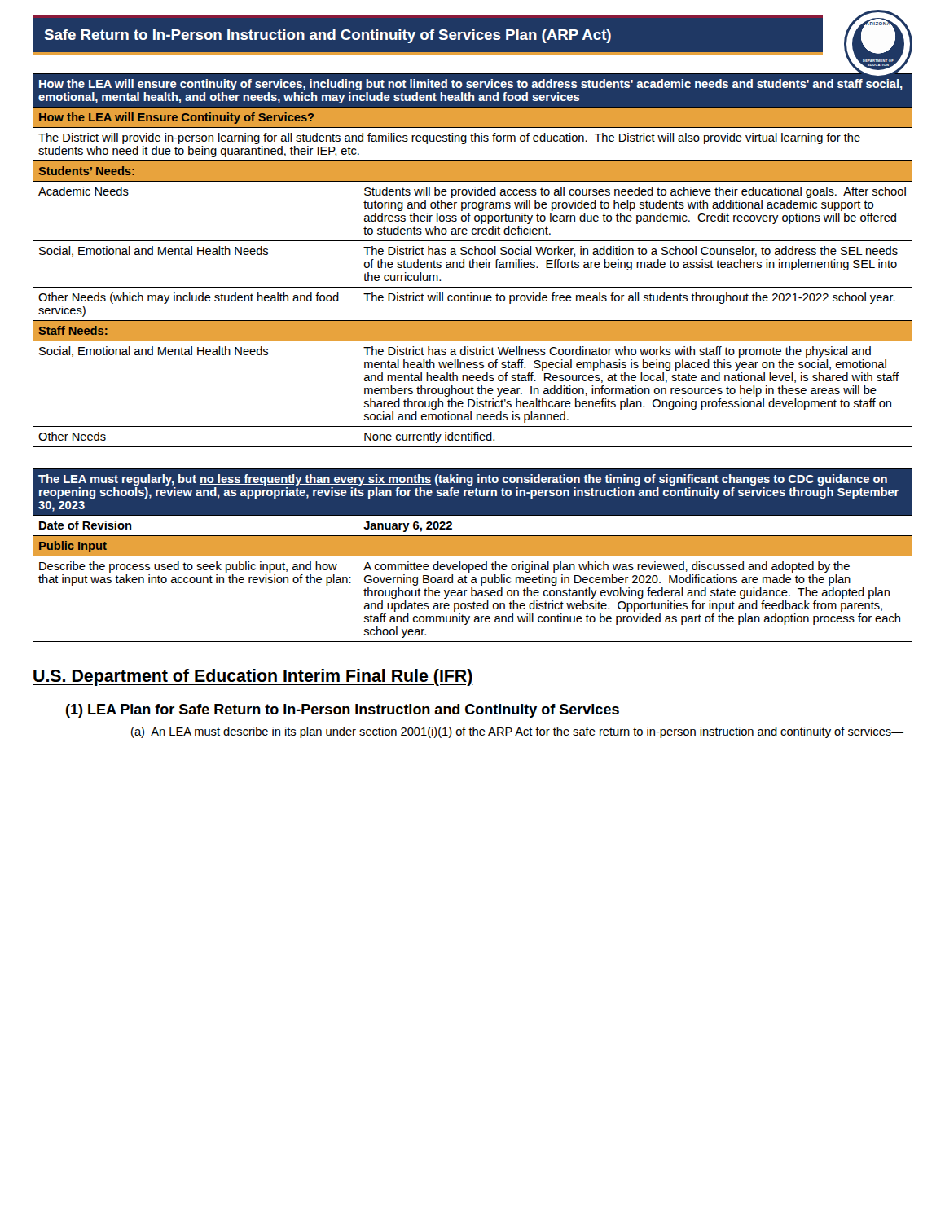Safe Return to In-Person Instruction and Continuity of Services Plan (ARP Act)
| How the LEA will ensure continuity of services , including but not limited to services to address students' academic needs and students' and staff social, emotional, mental health , and other needs , which may include student health and food services |
| How the LEA will Ensure Continuity of Services? |
| The District will provide in-person learning for all students and families requesting this form of education. The District will also provide virtual learning for the students who need it due to being quarantined, their IEP, etc. |
| Students’ Needs: |
| Academic Needs | Students will be provided access to all courses needed to achieve their educational goals. After school tutoring and other programs will be provided to help students with additional academic support to address their loss of opportunity to learn due to the pandemic. Credit recovery options will be offered to students who are credit deficient. |
| Social, Emotional and Mental Health Needs | The District has a School Social Worker, in addition to a School Counselor, to address the SEL needs of the students and their families. Efforts are being made to assist teachers in implementing SEL into the curriculum. |
| Other Needs (which may include student health and food services) | The District will continue to provide free meals for all students throughout the 2021-2022 school year. |
| Staff Needs: |
| Social, Emotional and Mental Health Needs | The District has a district Wellness Coordinator who works with staff to promote the physical and mental health wellness of staff. Special emphasis is being placed this year on the social, emotional and mental health needs of staff. Resources, at the local, state and national level, is shared with staff members throughout the year. In addition, information on resources to help in these areas will be shared through the District’s healthcare benefits plan. Ongoing professional development to staff on social and emotional needs is planned. |
| Other Needs | None currently identified. |
| The LEA must regularly, but no less frequently than every six months (taking into consideration the timing of significant changes to CDC guidance on reopening schools), review and, as appropriate, revise its plan for the safe return to in-person instruction and continuity of services through September 30, 2023 |
| Date of Revision | January 6, 2022 |
| Public Input |
| Describe the process used to seek public input, and how that input was taken into account in the revision of the plan: | A committee developed the original plan which was reviewed, discussed and adopted by the Governing Board at a public meeting in December 2020. Modifications are made to the plan throughout the year based on the constantly evolving federal and state guidance. The adopted plan and updates are posted on the district website. Opportunities for input and feedback from parents, staff and community are and will continue to be provided as part of the plan adoption process for each school year. |
U.S. Department of Education Interim Final Rule (IFR)
(1) LEA Plan for Safe Return to In-Person Instruction and Continuity of Services
(a) An LEA must describe in its plan under section 2001(i)(1) of the ARP Act for the safe return to in-person instruction and continuity of services—